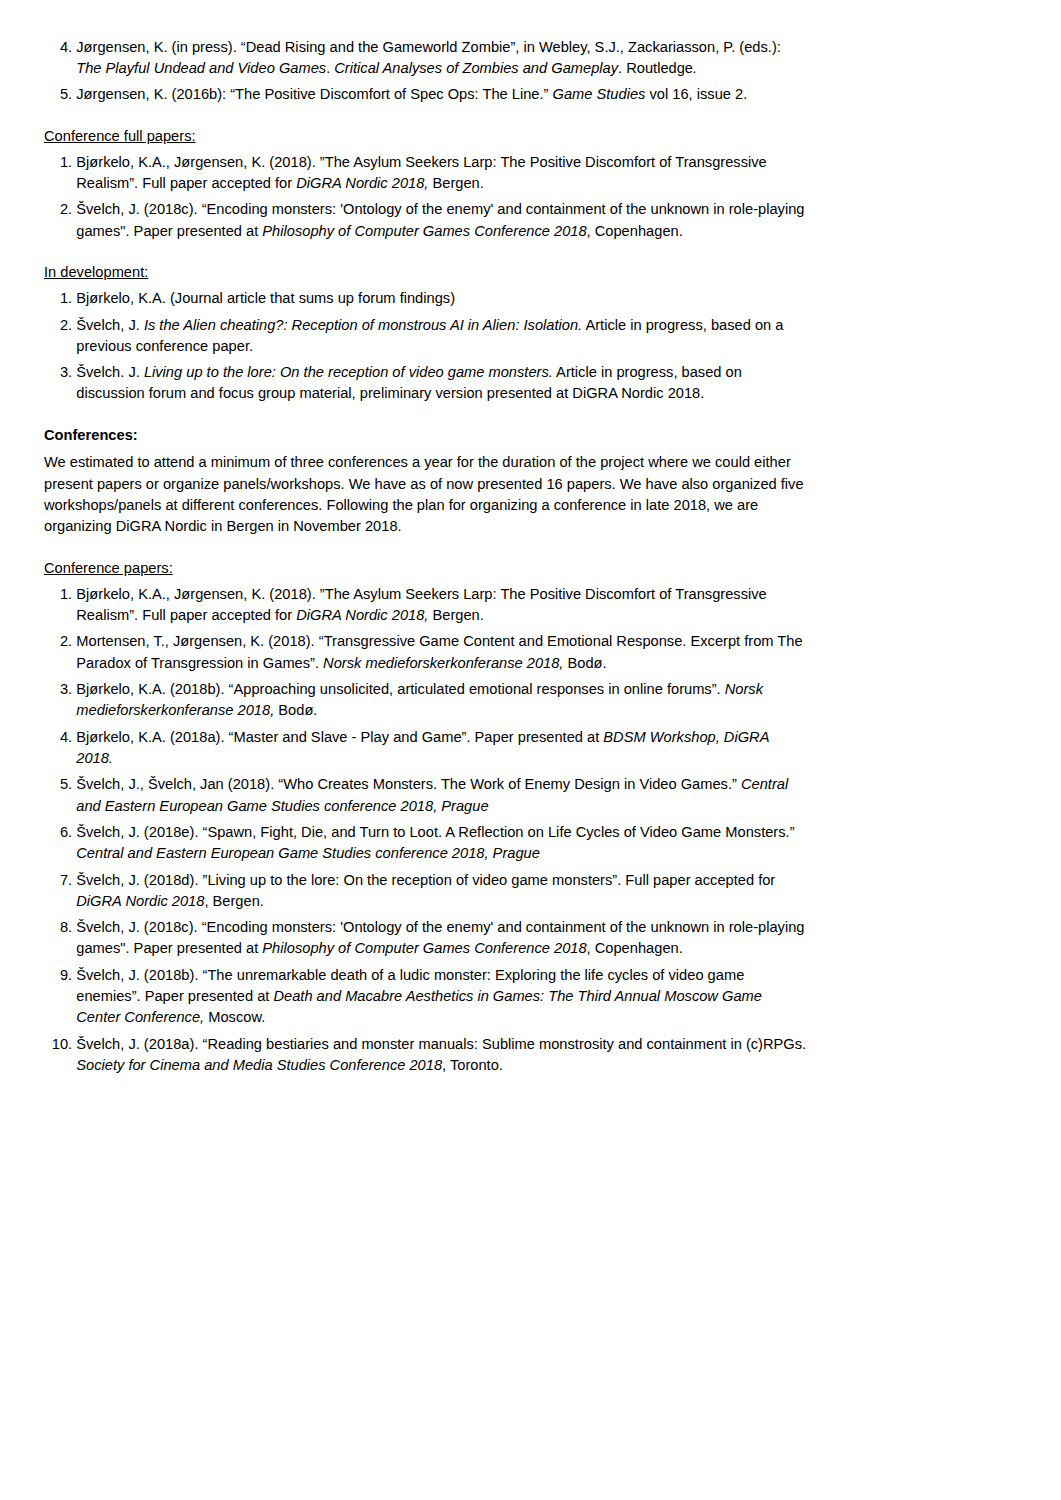Jørgensen, K. (in press). “Dead Rising and the Gameworld Zombie”, in Webley, S.J., Zackariasson, P. (eds.): The Playful Undead and Video Games. Critical Analyses of Zombies and Gameplay. Routledge.
Jørgensen, K. (2016b): “The Positive Discomfort of Spec Ops: The Line.” Game Studies vol 16, issue 2.
Conference full papers:
Bjørkelo, K.A., Jørgensen, K. (2018). ”The Asylum Seekers Larp: The Positive Discomfort of Transgressive Realism”. Full paper accepted for DiGRA Nordic 2018, Bergen.
Švelch, J. (2018c). “Encoding monsters: 'Ontology of the enemy' and containment of the unknown in role-playing games". Paper presented at Philosophy of Computer Games Conference 2018, Copenhagen.
In development:
Bjørkelo, K.A. (Journal article that sums up forum findings)
Švelch, J. Is the Alien cheating?: Reception of monstrous AI in Alien: Isolation. Article in progress, based on a previous conference paper.
Švelch. J. Living up to the lore: On the reception of video game monsters. Article in progress, based on discussion forum and focus group material, preliminary version presented at DiGRA Nordic 2018.
Conferences:
We estimated to attend a minimum of three conferences a year for the duration of the project where we could either present papers or organize panels/workshops. We have as of now presented 16 papers. We have also organized five workshops/panels at different conferences. Following the plan for organizing a conference in late 2018, we are organizing DiGRA Nordic in Bergen in November 2018.
Conference papers:
Bjørkelo, K.A., Jørgensen, K. (2018). ”The Asylum Seekers Larp: The Positive Discomfort of Transgressive Realism”. Full paper accepted for DiGRA Nordic 2018, Bergen.
Mortensen, T., Jørgensen, K. (2018). “Transgressive Game Content and Emotional Response. Excerpt from The Paradox of Transgression in Games”. Norsk medieforskerkonferanse 2018, Bodø.
Bjørkelo, K.A. (2018b). “Approaching unsolicited, articulated emotional responses in online forums”. Norsk medieforskerkonferanse 2018, Bodø.
Bjørkelo, K.A. (2018a). “Master and Slave - Play and Game”. Paper presented at BDSM Workshop, DiGRA 2018.
Švelch, J., Švelch, Jan (2018). “Who Creates Monsters. The Work of Enemy Design in Video Games.” Central and Eastern European Game Studies conference 2018, Prague
Švelch, J. (2018e). “Spawn, Fight, Die, and Turn to Loot. A Reflection on Life Cycles of Video Game Monsters.” Central and Eastern European Game Studies conference 2018, Prague
Švelch, J. (2018d). ”Living up to the lore: On the reception of video game monsters”. Full paper accepted for DiGRA Nordic 2018, Bergen.
Švelch, J. (2018c). “Encoding monsters: 'Ontology of the enemy' and containment of the unknown in role-playing games". Paper presented at Philosophy of Computer Games Conference 2018, Copenhagen.
Švelch, J. (2018b). “The unremarkable death of a ludic monster: Exploring the life cycles of video game enemies”. Paper presented at Death and Macabre Aesthetics in Games: The Third Annual Moscow Game Center Conference, Moscow.
Švelch, J. (2018a). “Reading bestiaries and monster manuals: Sublime monstrosity and containment in (c)RPGs. Society for Cinema and Media Studies Conference 2018, Toronto.